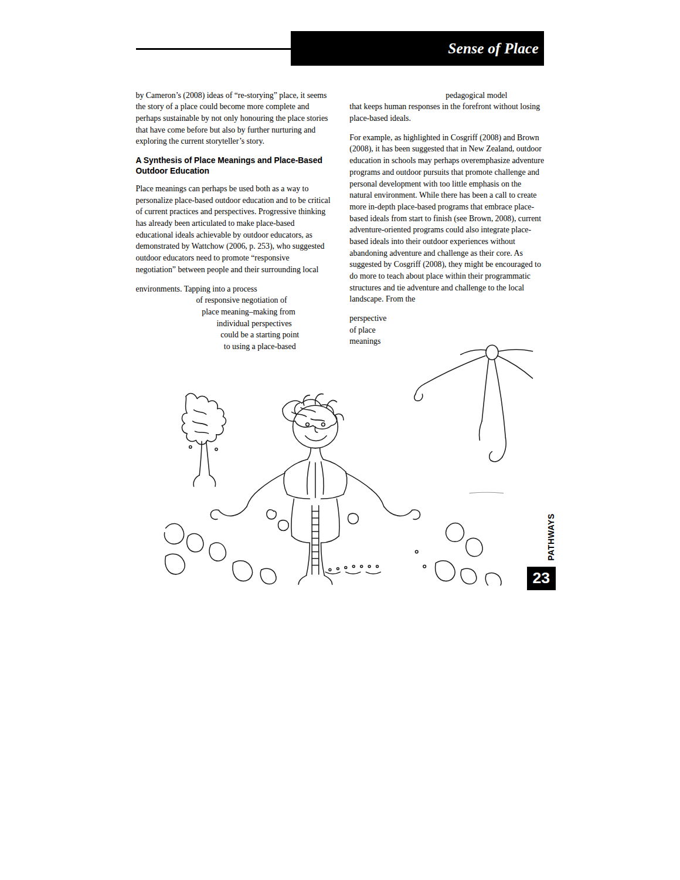Sense of Place
by Cameron’s (2008) ideas of “re-storying” place, it seems the story of a place could become more complete and perhaps sustainable by not only honouring the place stories that have come before but also by further nurturing and exploring the current storyteller’s story.
A Synthesis of Place Meanings and Place-Based Outdoor Education
Place meanings can perhaps be used both as a way to personalize place-based outdoor education and to be critical of current practices and perspectives. Progressive thinking has already been articulated to make place-based educational ideals achievable by outdoor educators, as demonstrated by Wattchow (2006, p. 253), who suggested outdoor educators need to promote “responsive negotiation” between people and their surrounding local
environments. Tapping into a process of responsive negotiation of place meaning–making from individual perspectives could be a starting point to using a place-based pedagogical model
that keeps human responses in the forefront without losing place-based ideals.
For example, as highlighted in Cosgriff (2008) and Brown (2008), it has been suggested that in New Zealand, outdoor education in schools may perhaps overemphasize adventure programs and outdoor pursuits that promote challenge and personal development with too little emphasis on the natural environment. While there has been a call to create more in-depth place-based programs that embrace place-based ideals from start to finish (see Brown, 2008), current adventure-oriented programs could also integrate place-based ideals into their outdoor experiences without abandoning adventure and challenge as their core. As suggested by Cosgriff (2008), they might be encouraged to do more to teach about place within their programmatic structures and tie adventure and challenge to the local landscape. From the
perspective
of place
meanings
PATHWAYS
23